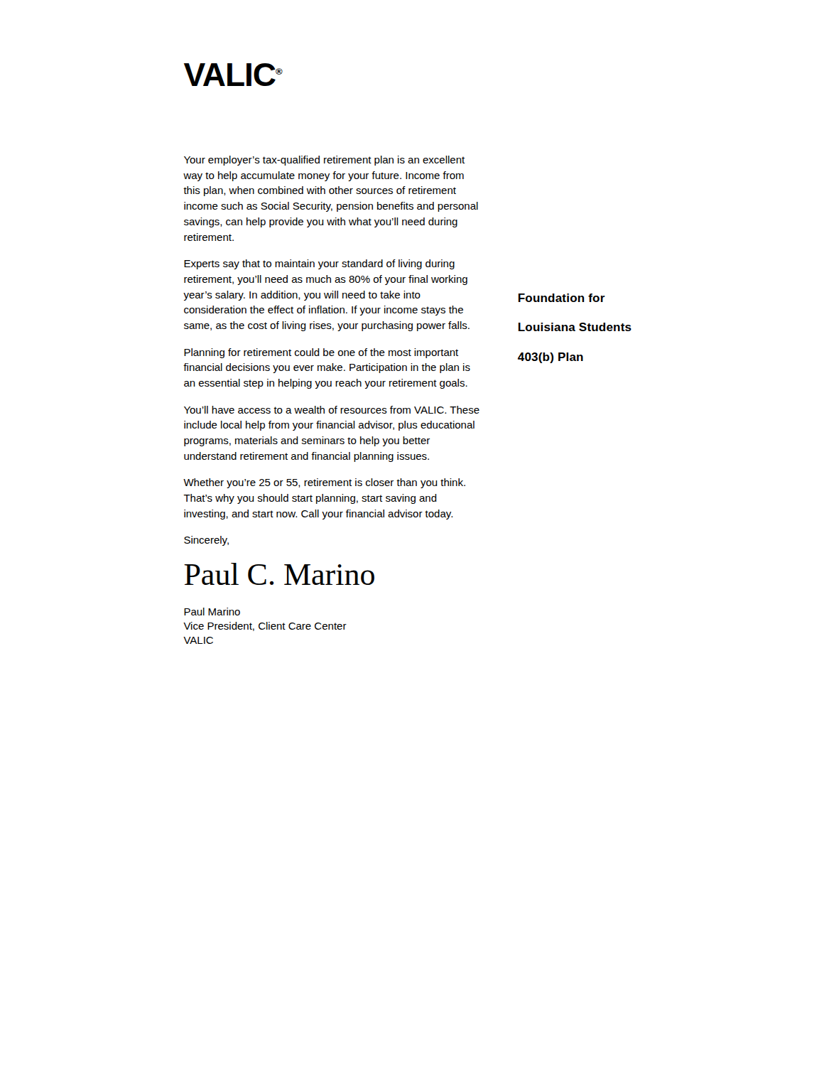VALIC®
Your employer’s tax-qualified retirement plan is an excellent way to help accumulate money for your future. Income from this plan, when combined with other sources of retirement income such as Social Security, pension benefits and personal savings, can help provide you with what you’ll need during retirement.
Experts say that to maintain your standard of living during retirement, you’ll need as much as 80% of your final working year’s salary. In addition, you will need to take into consideration the effect of inflation. If your income stays the same, as the cost of living rises, your purchasing power falls.
Planning for retirement could be one of the most important financial decisions you ever make. Participation in the plan is an essential step in helping you reach your retirement goals.
You’ll have access to a wealth of resources from VALIC. These include local help from your financial advisor, plus educational programs, materials and seminars to help you better understand retirement and financial planning issues.
Whether you’re 25 or 55, retirement is closer than you think. That’s why you should start planning, start saving and investing, and start now. Call your financial advisor today.
Sincerely,
Paul C. Marino
Paul Marino
Vice President, Client Care Center
VALIC
Foundation for
Louisiana Students
403(b) Plan